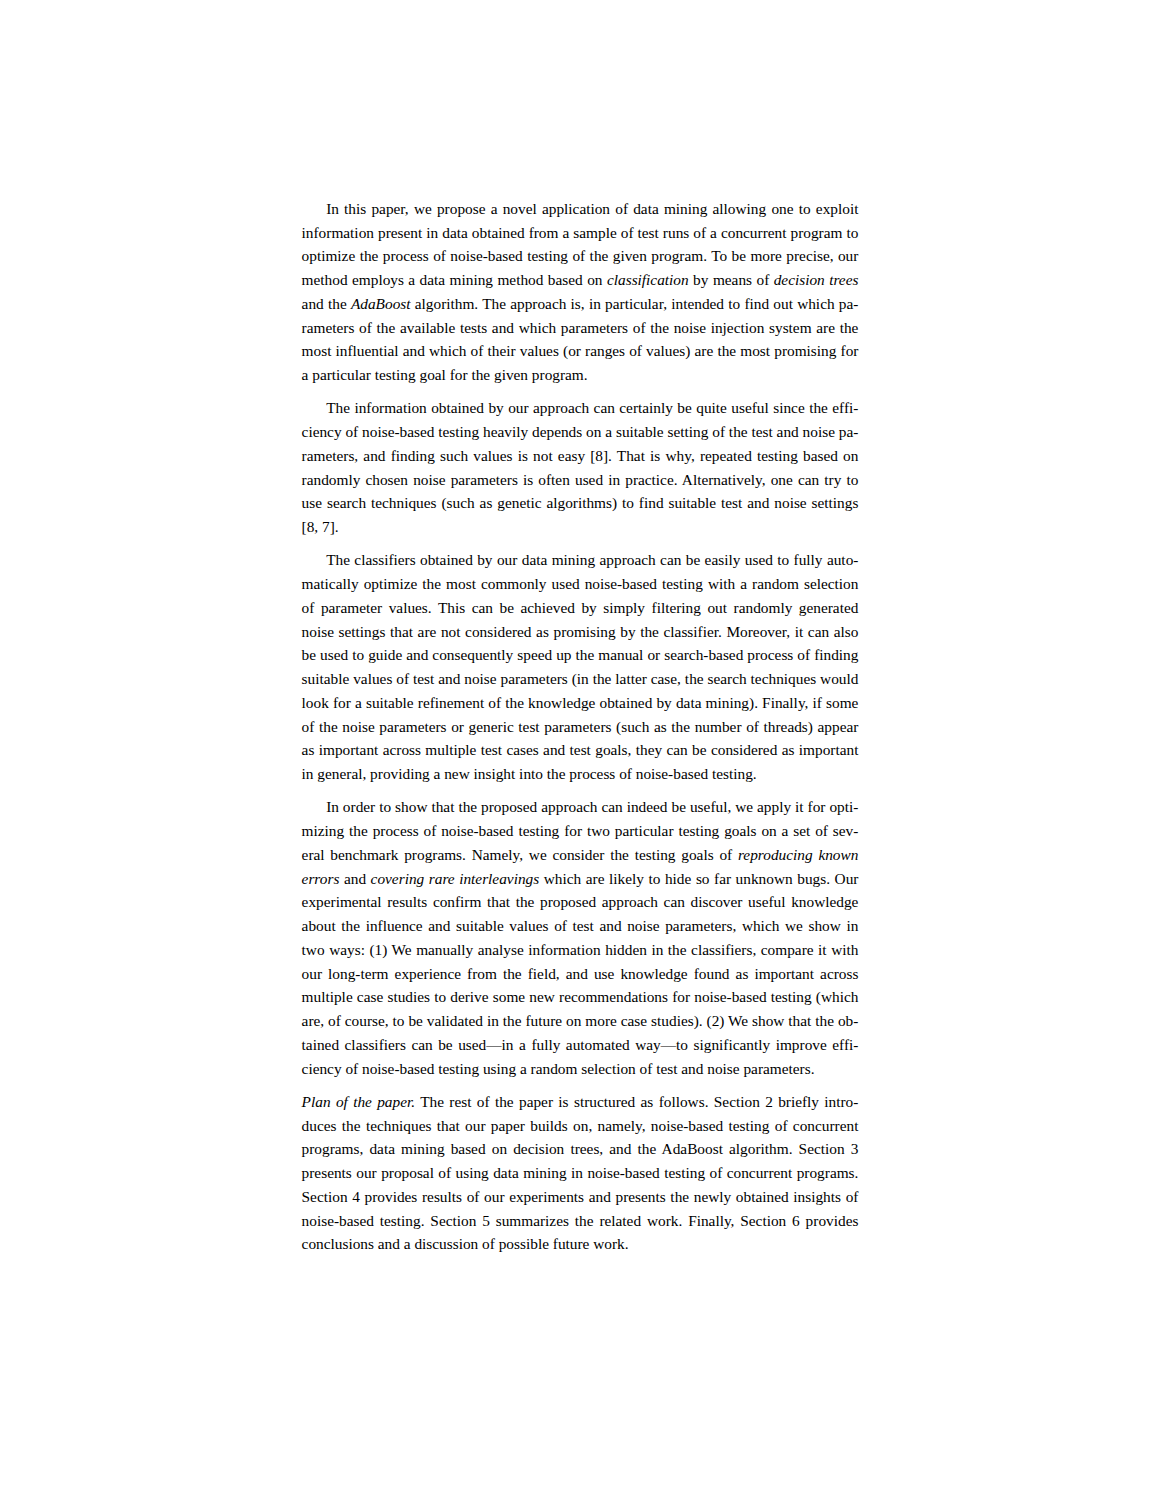In this paper, we propose a novel application of data mining allowing one to exploit information present in data obtained from a sample of test runs of a concurrent program to optimize the process of noise-based testing of the given program. To be more precise, our method employs a data mining method based on classification by means of decision trees and the AdaBoost algorithm. The approach is, in particular, intended to find out which parameters of the available tests and which parameters of the noise injection system are the most influential and which of their values (or ranges of values) are the most promising for a particular testing goal for the given program.
The information obtained by our approach can certainly be quite useful since the efficiency of noise-based testing heavily depends on a suitable setting of the test and noise parameters, and finding such values is not easy [8]. That is why, repeated testing based on randomly chosen noise parameters is often used in practice. Alternatively, one can try to use search techniques (such as genetic algorithms) to find suitable test and noise settings [8, 7].
The classifiers obtained by our data mining approach can be easily used to fully automatically optimize the most commonly used noise-based testing with a random selection of parameter values. This can be achieved by simply filtering out randomly generated noise settings that are not considered as promising by the classifier. Moreover, it can also be used to guide and consequently speed up the manual or search-based process of finding suitable values of test and noise parameters (in the latter case, the search techniques would look for a suitable refinement of the knowledge obtained by data mining). Finally, if some of the noise parameters or generic test parameters (such as the number of threads) appear as important across multiple test cases and test goals, they can be considered as important in general, providing a new insight into the process of noise-based testing.
In order to show that the proposed approach can indeed be useful, we apply it for optimizing the process of noise-based testing for two particular testing goals on a set of several benchmark programs. Namely, we consider the testing goals of reproducing known errors and covering rare interleavings which are likely to hide so far unknown bugs. Our experimental results confirm that the proposed approach can discover useful knowledge about the influence and suitable values of test and noise parameters, which we show in two ways: (1) We manually analyse information hidden in the classifiers, compare it with our long-term experience from the field, and use knowledge found as important across multiple case studies to derive some new recommendations for noise-based testing (which are, of course, to be validated in the future on more case studies). (2) We show that the obtained classifiers can be used—in a fully automated way—to significantly improve efficiency of noise-based testing using a random selection of test and noise parameters.
Plan of the paper. The rest of the paper is structured as follows. Section 2 briefly introduces the techniques that our paper builds on, namely, noise-based testing of concurrent programs, data mining based on decision trees, and the AdaBoost algorithm. Section 3 presents our proposal of using data mining in noise-based testing of concurrent programs. Section 4 provides results of our experiments and presents the newly obtained insights of noise-based testing. Section 5 summarizes the related work. Finally, Section 6 provides conclusions and a discussion of possible future work.